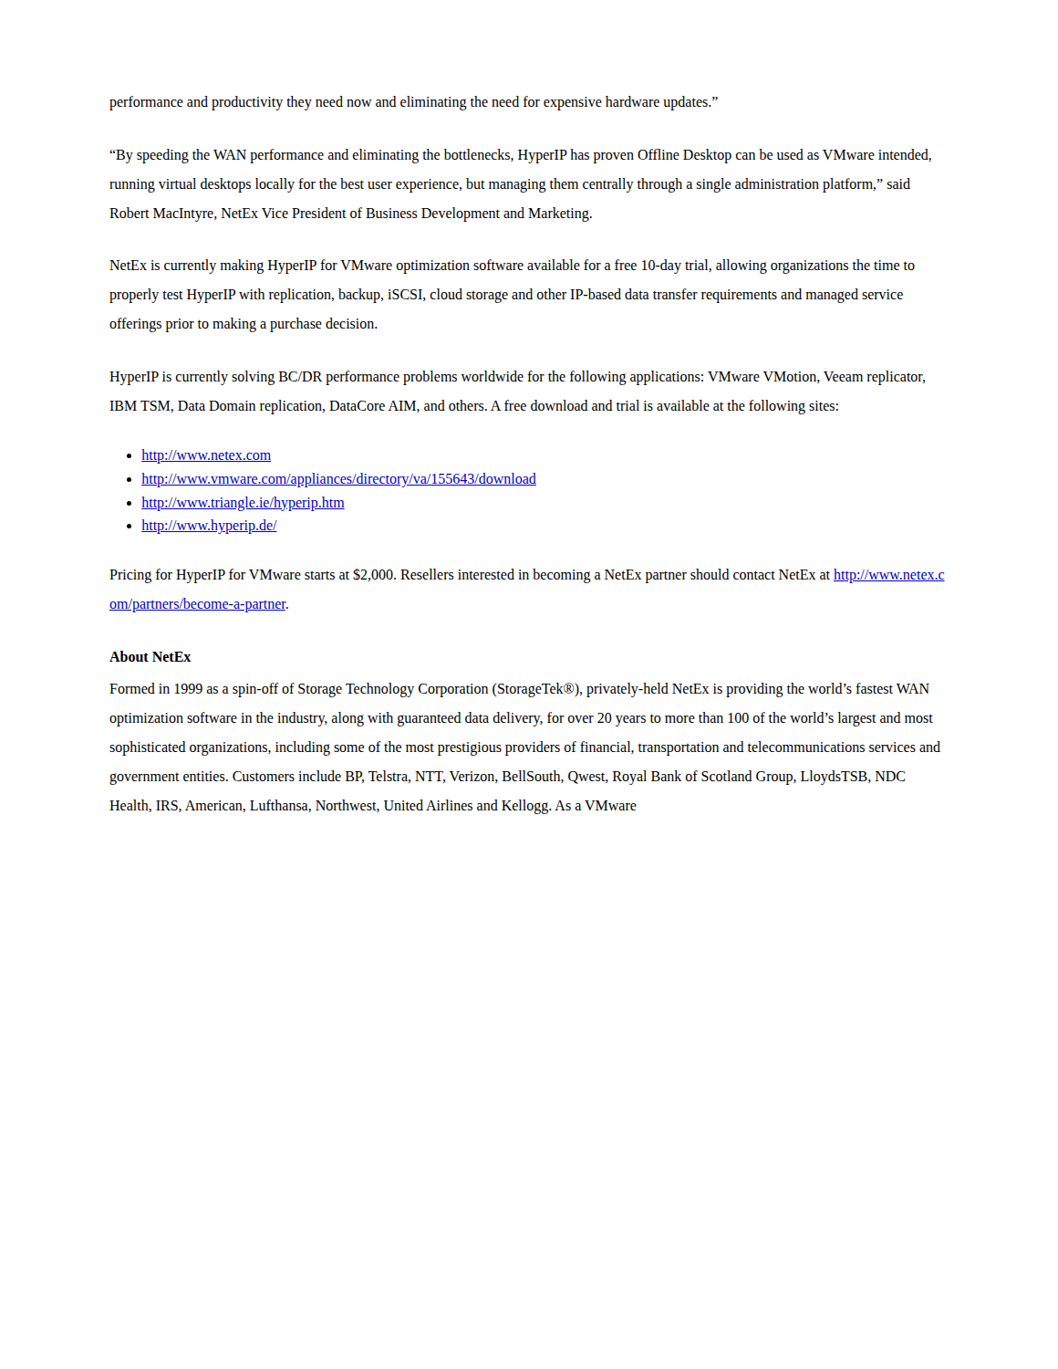performance and productivity they need now and eliminating the need for expensive hardware updates.”
“By speeding the WAN performance and eliminating the bottlenecks, HyperIP has proven Offline Desktop can be used as VMware intended, running virtual desktops locally for the best user experience, but managing them centrally through a single administration platform,” said Robert MacIntyre, NetEx Vice President of Business Development and Marketing.
NetEx is currently making HyperIP for VMware optimization software available for a free 10-day trial, allowing organizations the time to properly test HyperIP with replication, backup, iSCSI, cloud storage and other IP-based data transfer requirements and managed service offerings prior to making a purchase decision.
HyperIP is currently solving BC/DR performance problems worldwide for the following applications: VMware VMotion, Veeam replicator, IBM TSM, Data Domain replication, DataCore AIM, and others. A free download and trial is available at the following sites:
http://www.netex.com
http://www.vmware.com/appliances/directory/va/155643/download
http://www.triangle.ie/hyperip.htm
http://www.hyperip.de/
Pricing for HyperIP for VMware starts at $2,000. Resellers interested in becoming a NetEx partner should contact NetEx at http://www.netex.com/partners/become-a-partner.
About NetEx
Formed in 1999 as a spin-off of Storage Technology Corporation (StorageTek®), privately-held NetEx is providing the world’s fastest WAN optimization software in the industry, along with guaranteed data delivery, for over 20 years to more than 100 of the world’s largest and most sophisticated organizations, including some of the most prestigious providers of financial, transportation and telecommunications services and government entities. Customers include BP, Telstra, NTT, Verizon, BellSouth, Qwest, Royal Bank of Scotland Group, LloydsTSB, NDC Health, IRS, American, Lufthansa, Northwest, United Airlines and Kellogg. As a VMware